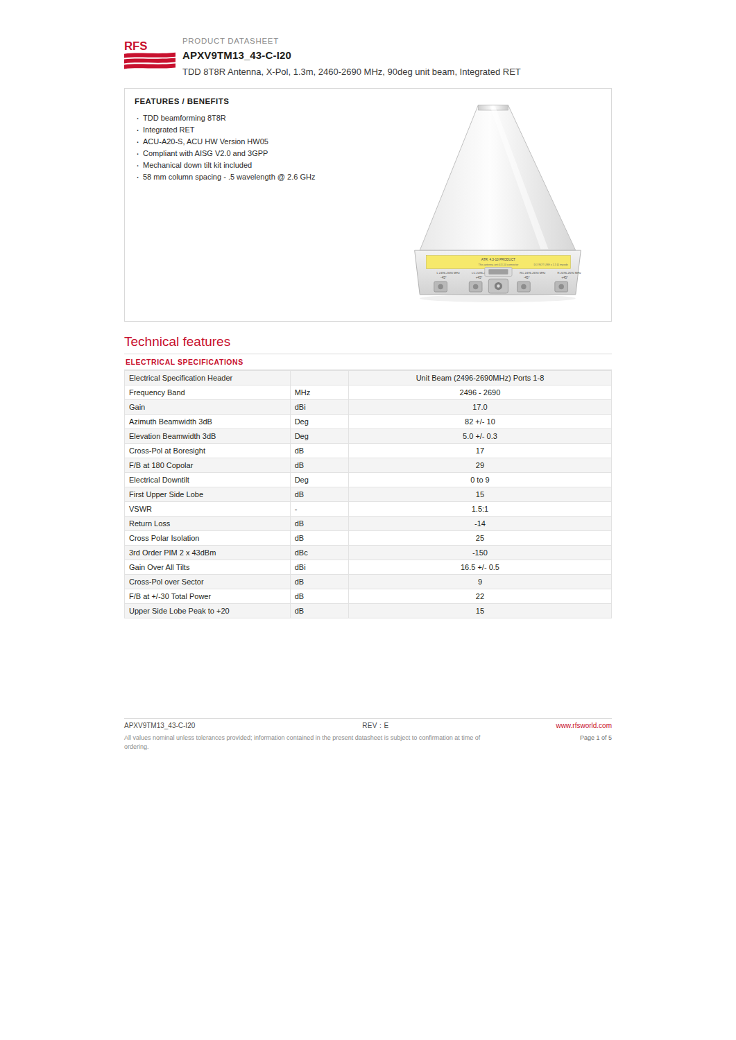RFS
PRODUCT DATASHEET
APXV9TM13_43-C-I20
TDD 8T8R Antenna, X-Pol, 1.3m, 2460-2690 MHz, 90deg unit beam, Integrated RET
FEATURES / BENEFITS
TDD beamforming 8T8R
Integrated RET
ACU-A20-S, ACU HW Version HW05
Compliant with AISG V2.0 and 3GPP
Mechanical down tilt kit included
58 mm column spacing - .5 wavelength @ 2.6 GHz
ATR: 4.3-10 PRODUCT This antenna unit 4.3-10 connector DO NOT USE x 1.5 Ω impede L 2496-2690 MHz LC 2496-2690 MHz RC 2496-2690 MHz R 2496-2690 MHz -45° +45° -45° +45°
Technical features
ELECTRICAL SPECIFICATIONS
| Electrical Specification Header | | Unit Beam (2496-2690MHz) Ports 1-8 |
| Frequency Band | MHz | 2496 - 2690 |
| Gain | dBi | 17.0 |
| Azimuth Beamwidth 3dB | Deg | 82 +/- 10 |
| Elevation Beamwidth 3dB | Deg | 5.0 +/- 0.3 |
| Cross-Pol at Boresight | dB | 17 |
| F/B at 180 Copolar | dB | 29 |
| Electrical Downtilt | Deg | 0 to 9 |
| First Upper Side Lobe | dB | 15 |
| VSWR | - | 1.5:1 |
| Return Loss | dB | -14 |
| Cross Polar Isolation | dB | 25 |
| 3rd Order PIM 2 x 43dBm | dBc | -150 |
| Gain Over All Tilts | dBi | 16.5 +/- 0.5 |
| Cross-Pol over Sector | dB | 9 |
| F/B at +/-30 Total Power | dB | 22 |
| Upper Side Lobe Peak to +20 | dB | 15 |
APXV9TM13_43-C-I20 REV : E www.rfsworld.com
All values nominal unless tolerances provided; information contained in the present datasheet is subject to confirmation at time of ordering.
Page 1 of 5